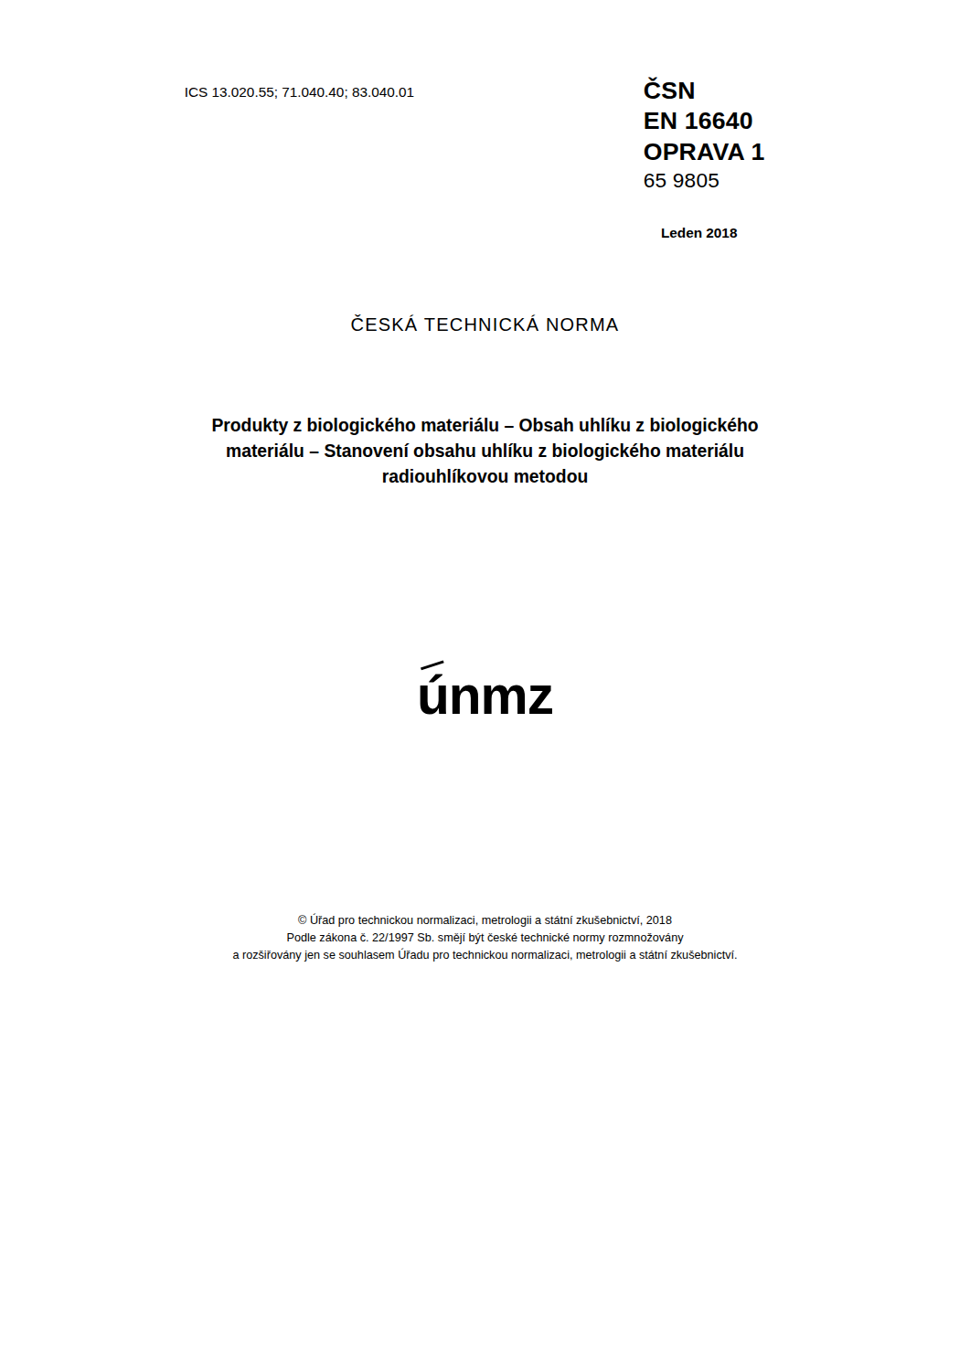ICS 13.020.55; 71.040.40; 83.040.01
ČSN
EN 16640
OPRAVA 1
65 9805
Leden 2018
ČESKÁ TECHNICKÁ NORMA
Produkty z biologického materiálu – Obsah uhlíku z biologického materiálu – Stanovení obsahu uhlíku z biologického materiálu radiouhlíkovou metodou
únmz
© Úřad pro technickou normalizaci, metrologii a státní zkušebnictví, 2018
Podle zákona č. 22/1997 Sb. smějí být české technické normy rozmnožovány
a rozšiřovány jen se souhlasem Úřadu pro technickou normalizaci, metrologii a státní zkušebnictví.